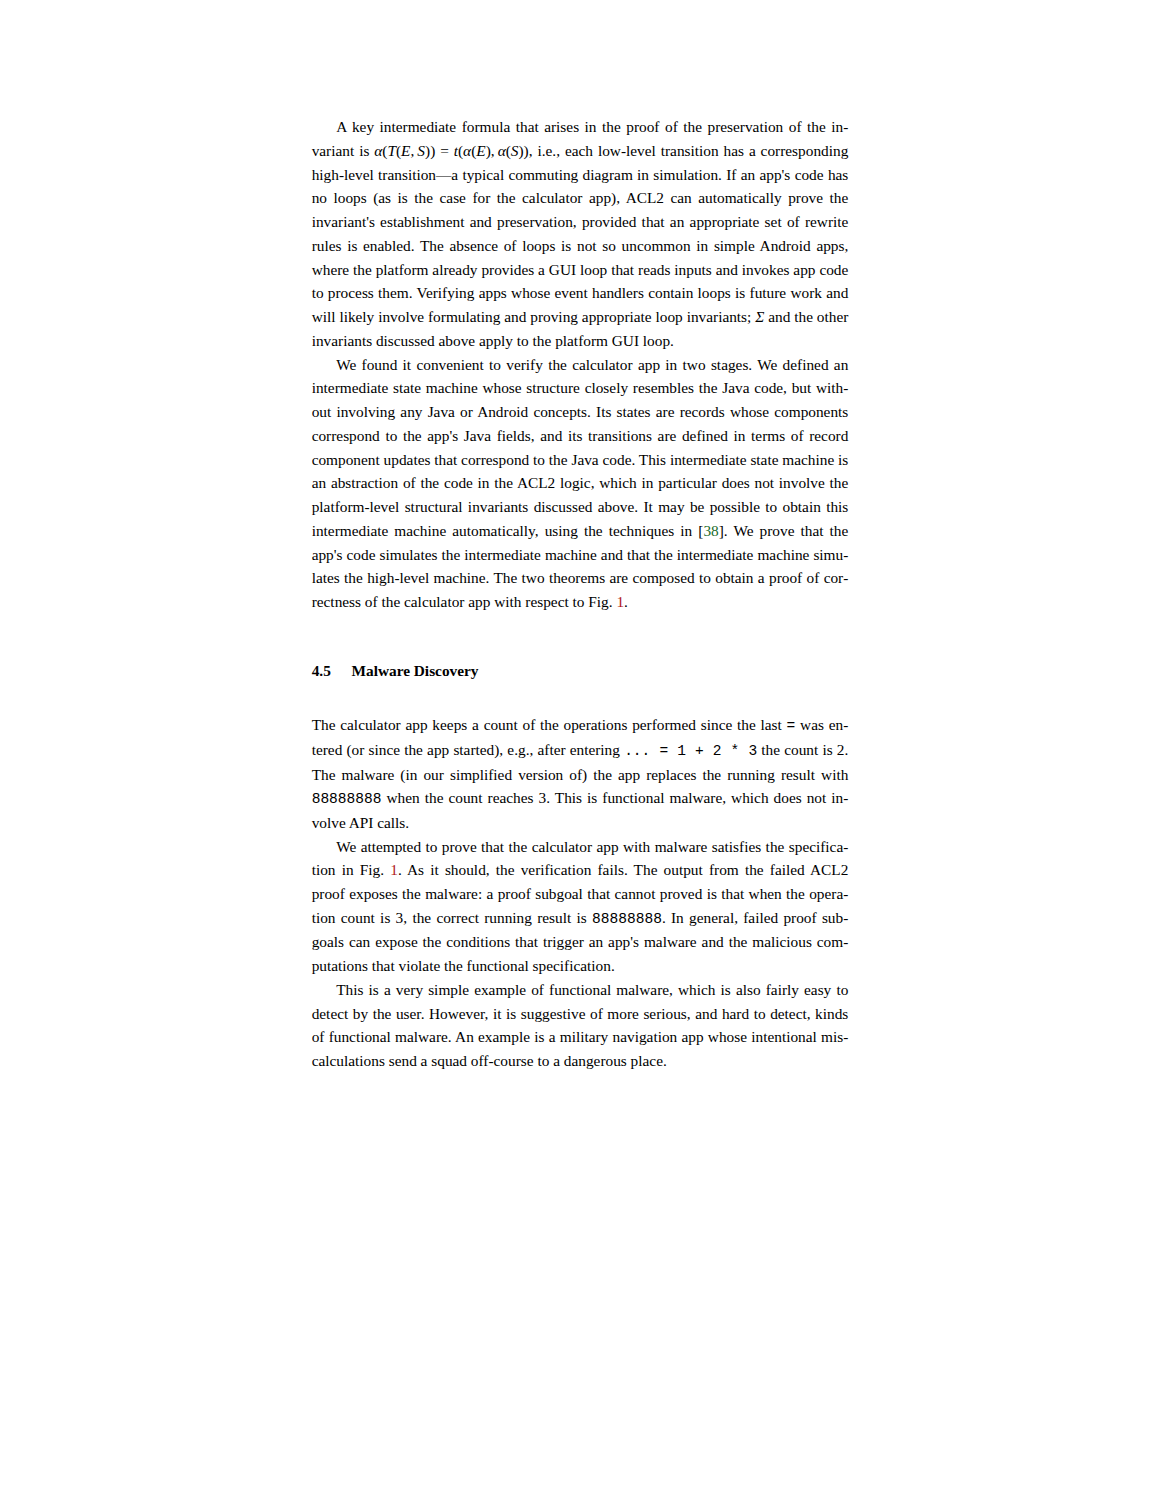A key intermediate formula that arises in the proof of the preservation of the invariant is α(T(E, S)) = t(α(E), α(S)), i.e., each low-level transition has a corresponding high-level transition—a typical commuting diagram in simulation. If an app's code has no loops (as is the case for the calculator app), ACL2 can automatically prove the invariant's establishment and preservation, provided that an appropriate set of rewrite rules is enabled. The absence of loops is not so uncommon in simple Android apps, where the platform already provides a GUI loop that reads inputs and invokes app code to process them. Verifying apps whose event handlers contain loops is future work and will likely involve formulating and proving appropriate loop invariants; Σ and the other invariants discussed above apply to the platform GUI loop.
We found it convenient to verify the calculator app in two stages. We defined an intermediate state machine whose structure closely resembles the Java code, but without involving any Java or Android concepts. Its states are records whose components correspond to the app's Java fields, and its transitions are defined in terms of record component updates that correspond to the Java code. This intermediate state machine is an abstraction of the code in the ACL2 logic, which in particular does not involve the platform-level structural invariants discussed above. It may be possible to obtain this intermediate machine automatically, using the techniques in [38]. We prove that the app's code simulates the intermediate machine and that the intermediate machine simulates the high-level machine. The two theorems are composed to obtain a proof of correctness of the calculator app with respect to Fig. 1.
4.5 Malware Discovery
The calculator app keeps a count of the operations performed since the last = was entered (or since the app started), e.g., after entering ... = 1 + 2 * 3 the count is 2. The malware (in our simplified version of) the app replaces the running result with 88888888 when the count reaches 3. This is functional malware, which does not involve API calls.
We attempted to prove that the calculator app with malware satisfies the specification in Fig. 1. As it should, the verification fails. The output from the failed ACL2 proof exposes the malware: a proof subgoal that cannot proved is that when the operation count is 3, the correct running result is 88888888. In general, failed proof subgoals can expose the conditions that trigger an app's malware and the malicious computations that violate the functional specification.
This is a very simple example of functional malware, which is also fairly easy to detect by the user. However, it is suggestive of more serious, and hard to detect, kinds of functional malware. An example is a military navigation app whose intentional miscalculations send a squad off-course to a dangerous place.